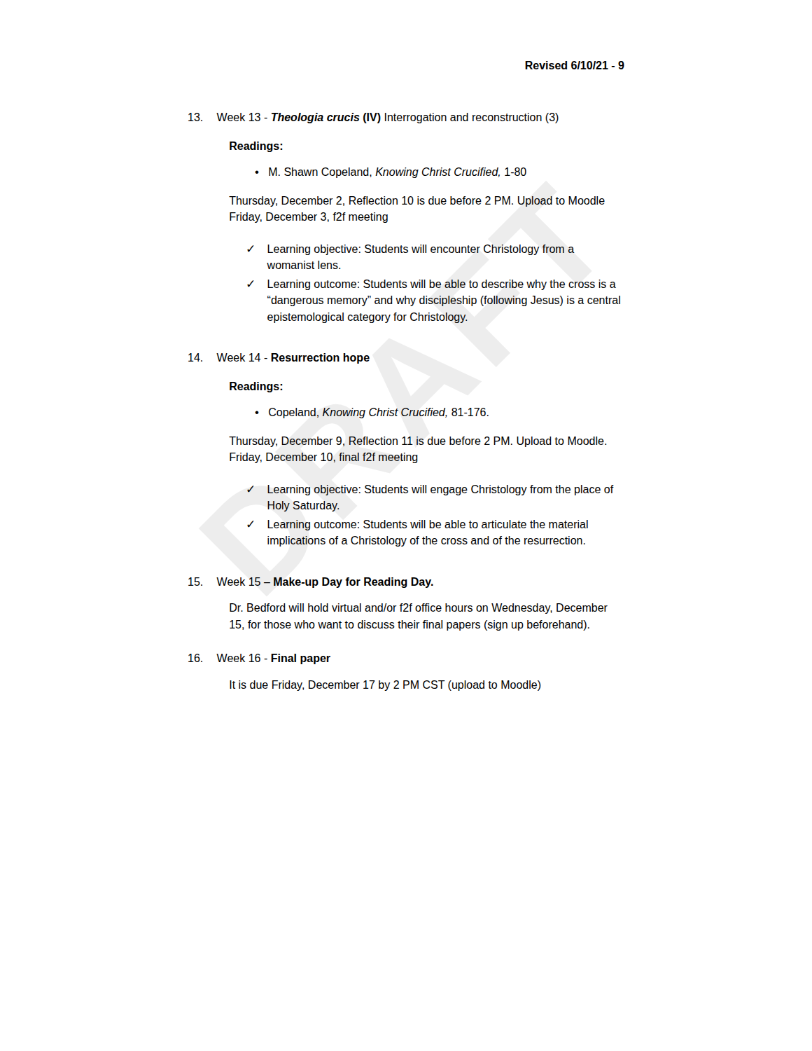DRAFT
Revised 6/10/21 - 9
13.
Week 13 - Theologia crucis (IV) Interrogation and reconstruction (3)
Readings:
M. Shawn Copeland, Knowing Christ Crucified, 1-80
Thursday, December 2, Reflection 10 is due before 2 PM. Upload to Moodle
Friday, December 3, f2f meeting
Learning objective: Students will encounter Christology from a womanist lens.
Learning outcome: Students will be able to describe why the cross is a “dangerous memory” and why discipleship (following Jesus) is a central epistemological category for Christology.
14.
Week 14 - Resurrection hope
Readings:
Copeland, Knowing Christ Crucified, 81-176.
Thursday, December 9, Reflection 11 is due before 2 PM. Upload to Moodle.
Friday, December 10, final f2f meeting
Learning objective: Students will engage Christology from the place of Holy Saturday.
Learning outcome: Students will be able to articulate the material implications of a Christology of the cross and of the resurrection.
15.
Week 15 – Make-up Day for Reading Day.
Dr. Bedford will hold virtual and/or f2f office hours on Wednesday, December 15, for those who want to discuss their final papers (sign up beforehand).
16.
Week 16 - Final paper
It is due Friday, December 17 by 2 PM CST (upload to Moodle)